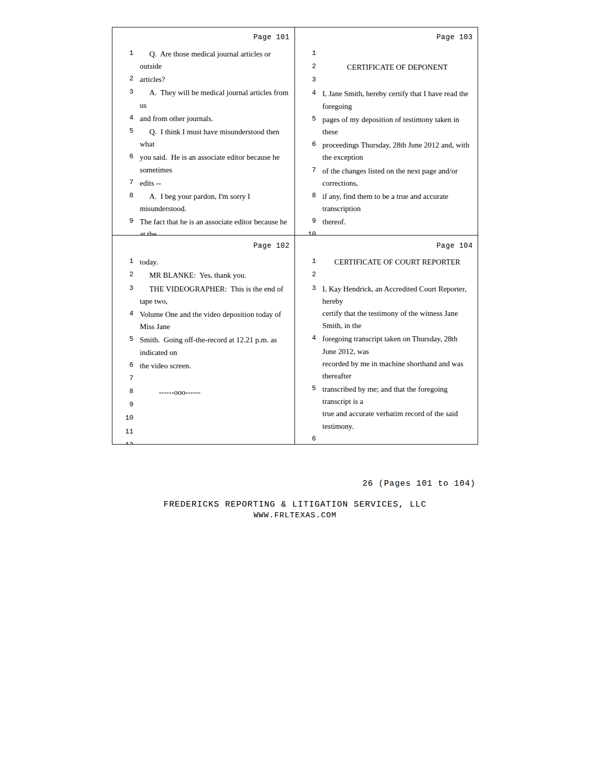Page 101
| 1 | Q. Are those medical journal articles or outside |
| 2 | articles? |
| 3 | A. They will be medical journal articles from us |
| 4 | and from other journals. |
| 5 | Q. I think I must have misunderstood then what |
| 6 | you said. He is an associate editor because he sometimes |
| 7 | edits -- |
| 8 | A. I beg your pardon, I'm sorry I misunderstood. |
| 9 | The fact that he is an associate editor because he at the |
| 10 | time read some of our fellow submissions is irrelevant to |
| 11 | this. We were using him as a pediatrician reviewer. His |
| 12 | association with the journal on the fillers is irrelevant. |
| 13 | So he was referring to when he is asked to peer review |
| 14 | articles for medical journals ours and others, he will |
| 15 | normally spend about two hours on it. |
| 16 | Q. I see. But in this case in the two to |
| 17 | three -- excuse me, three to four hours he spent he didn't |
| 18 | review the GMC transcripts or the childrens medical records? |
| 19 | A. Not to my knowledge. |
| 20 | Q. So he wasn't really looking to see whether the |
| 21 | science in the Lancet article was correct, he was just |
| 22 | looking to see whether it was plausible that what Mr Deer |
| 23 | said in the BMJ article was correct? |
| 24 | A. Yes, it made sense. |
| 25 | MR PARRISH: Right. Thank you for your time |
Page 103
| 1 | |
| 2 | CERTIFICATE OF DEPONENT |
| 3 | |
| 4 | I, Jane Smith, hereby certify that I have read the foregoing |
| 5 | pages of my deposition of testimony taken in these |
| 6 | proceedings Thursday, 28th June 2012 and, with the exception |
| 7 | of the changes listed on the next page and/or corrections, |
| 8 | if any, find them to be a true and accurate transcription |
| 9 | thereof. |
| 10 | |
| 11 | |
| 12 | |
| 13 | |
| 14 | Signed: ....................... |
| 15 | Name: Jane Smith |
| 16 | |
| 17 | |
| 18 | |
| 19 | |
| 20 | |
| 21 | |
| 22 | |
| 23 | |
| 24 | |
| 25 | |
Page 102
| 1 | today. |
| 2 | MR BLANKE: Yes, thank you. |
| 3 | THE VIDEOGRAPHER: This is the end of tape two, |
| 4 | Volume One and the video deposition today of Miss Jane |
| 5 | Smith. Going off-the-record at 12.21 p.m. as indicated on |
| 6 | the video screen. |
| 7 | |
| 8 | ------ooo------ |
| 9 | |
| 10 | |
| 11 | |
| 12 | |
| 13 | |
| 14 | |
| 15 | |
| 16 | |
| 17 | |
| 18 | |
| 19 | |
| 20 | |
| 21 | |
| 22 | |
| 23 | |
| 24 | |
| 25 | |
Page 104
| 1 | CERTIFICATE OF COURT REPORTER |
| 2 | |
| 3 | I, Kay Hendrick, an Accredited Court Reporter, hereby certify that the testimony of the witness Jane Smith, in the |
| 4 | foregoing transcript taken on Thursday, 28th June 2012, was recorded by me in machine shorthand and was thereafter |
| 5 | transcribed by me; and that the foregoing transcript is a true and accurate verbatim record of the said testimony. |
| 6 | |
| 7 | I further certify that I am not a relative, employee, counsel or financially involved with any of the parties to |
| 8 | the within cause, nor am I an employee or relative of any counsel for the parties, nor am I in any way interested in |
| 9 | the outcome of the within cause. |
| 10 | |
| 11 | |
| 12 | |
| 13 | |
| 14 | Signed: ....................... |
| 15 | KAY HENDRICK |
| 16 | Dated: ....................... |
| 17 | |
| 18 | |
| 19 | |
| 20 | |
| 21 | |
| 22 | |
| 23 | |
| 24 | |
| 25 | |
26 (Pages 101 to 104)
FREDERICKS REPORTING & LITIGATION SERVICES, LLC
WWW.FRLTEXAS.COM